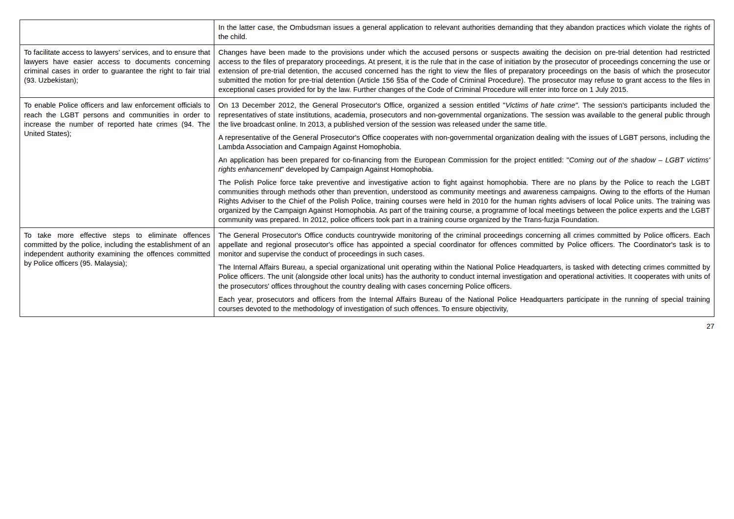| | In the latter case, the Ombudsman issues a general application to relevant authorities demanding that they abandon practices which violate the rights of the child. |
| To facilitate access to lawyers' services, and to ensure that lawyers have easier access to documents concerning criminal cases in order to guarantee the right to fair trial (93. Uzbekistan); | Changes have been made to the provisions under which the accused persons or suspects awaiting the decision on pre-trial detention had restricted access to the files of preparatory proceedings. At present, it is the rule that in the case of initiation by the prosecutor of proceedings concerning the use or extension of pre-trial detention, the accused concerned has the right to view the files of preparatory proceedings on the basis of which the prosecutor submitted the motion for pre-trial detention (Article 156 §5a of the Code of Criminal Procedure). The prosecutor may refuse to grant access to the files in exceptional cases provided for by the law. Further changes of the Code of Criminal Procedure will enter into force on 1 July 2015. |
| To enable Police officers and law enforcement officials to reach the LGBT persons and communities in order to increase the number of reported hate crimes (94. The United States); | On 13 December 2012, the General Prosecutor's Office, organized a session entitled " Victims of hate crime" . The session's participants included the representatives of state institutions, academia, prosecutors and non-governmental organizations. The session was available to the general public through the live broadcast online. In 2013, a published version of the session was released under the same title. A representative of the General Prosecutor's Office cooperates with non-governmental organization dealing with the issues of LGBT persons, including the Lambda Association and Campaign Against Homophobia. An application has been prepared for co-financing from the European Commission for the project entitled: " Coming out of the shadow – LGBT victims' rights enhancement " developed by Campaign Against Homophobia. The Polish Police force take preventive and investigative action to fight against homophobia. There are no plans by the Police to reach the LGBT communities through methods other than prevention, understood as community meetings and awareness campaigns. Owing to the efforts of the Human Rights Adviser to the Chief of the Polish Police, training courses were held in 2010 for the human rights advisers of local Police units. The training was organized by the Campaign Against Homophobia. As part of the training course, a programme of local meetings between the police experts and the LGBT community was prepared. In 2012, police officers took part in a training course organized by the Trans-fuzja Foundation. |
| To take more effective steps to eliminate offences committed by the police, including the establishment of an independent authority examining the offences committed by Police officers (95. Malaysia); | The General Prosecutor's Office conducts countrywide monitoring of the criminal proceedings concerning all crimes committed by Police officers. Each appellate and regional prosecutor's office has appointed a special coordinator for offences committed by Police officers. The Coordinator's task is to monitor and supervise the conduct of proceedings in such cases. The Internal Affairs Bureau, a special organizational unit operating within the National Police Headquarters, is tasked with detecting crimes committed by Police officers. The unit (alongside other local units) has the authority to conduct internal investigation and operational activities. It cooperates with units of the prosecutors' offices throughout the country dealing with cases concerning Police officers. Each year, prosecutors and officers from the Internal Affairs Bureau of the National Police Headquarters participate in the running of special training courses devoted to the methodology of investigation of such offences. To ensure objectivity, |
27